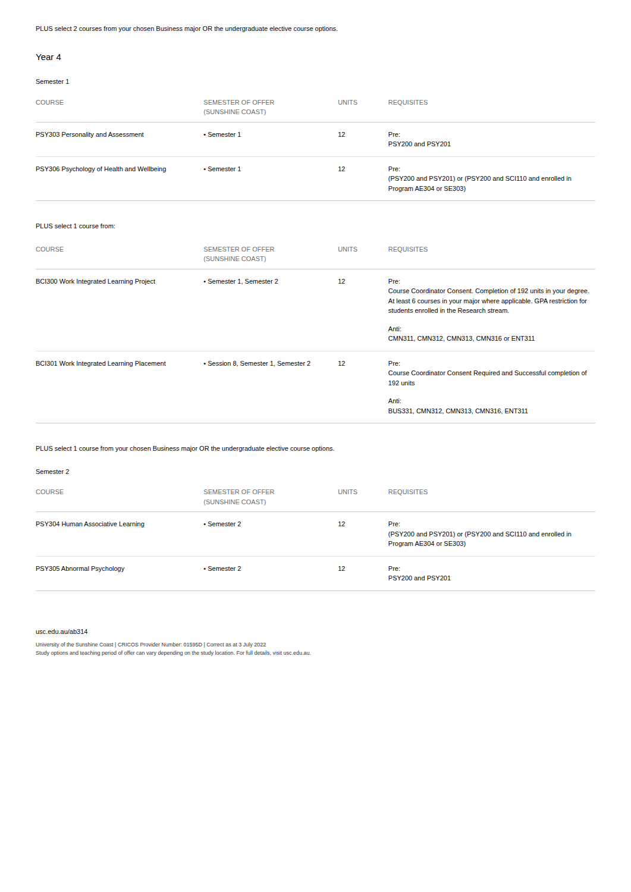PLUS select 2 courses from your chosen Business major OR the undergraduate elective course options.
Year 4
Semester 1
| COURSE | SEMESTER OF OFFER (SUNSHINE COAST) | UNITS | REQUISITES |
| --- | --- | --- | --- |
| PSY303 Personality and Assessment | • Semester 1 | 12 | Pre: PSY200 and PSY201 |
| PSY306 Psychology of Health and Wellbeing | • Semester 1 | 12 | Pre: (PSY200 and PSY201) or (PSY200 and SCI110 and enrolled in Program AE304 or SE303) |
PLUS select 1 course from:
| COURSE | SEMESTER OF OFFER (SUNSHINE COAST) | UNITS | REQUISITES |
| --- | --- | --- | --- |
| BCI300 Work Integrated Learning Project | • Semester 1, Semester 2 | 12 | Pre: Course Coordinator Consent. Completion of 192 units in your degree. At least 6 courses in your major where applicable. GPA restriction for students enrolled in the Research stream. Anti: CMN311, CMN312, CMN313, CMN316 or ENT311 |
| BCI301 Work Integrated Learning Placement | • Session 8, Semester 1, Semester 2 | 12 | Pre: Course Coordinator Consent Required and Successful completion of 192 units Anti: BUS331, CMN312, CMN313, CMN316, ENT311 |
PLUS select 1 course from your chosen Business major OR the undergraduate elective course options.
Semester 2
| COURSE | SEMESTER OF OFFER (SUNSHINE COAST) | UNITS | REQUISITES |
| --- | --- | --- | --- |
| PSY304 Human Associative Learning | • Semester 2 | 12 | Pre: (PSY200 and PSY201) or (PSY200 and SCI110 and enrolled in Program AE304 or SE303) |
| PSY305 Abnormal Psychology | • Semester 2 | 12 | Pre: PSY200 and PSY201 |
usc.edu.au/ab314
University of the Sunshine Coast | CRICOS Provider Number: 01595D | Correct as at 3 July 2022
Study options and teaching period of offer can vary depending on the study location. For full details, visit usc.edu.au.